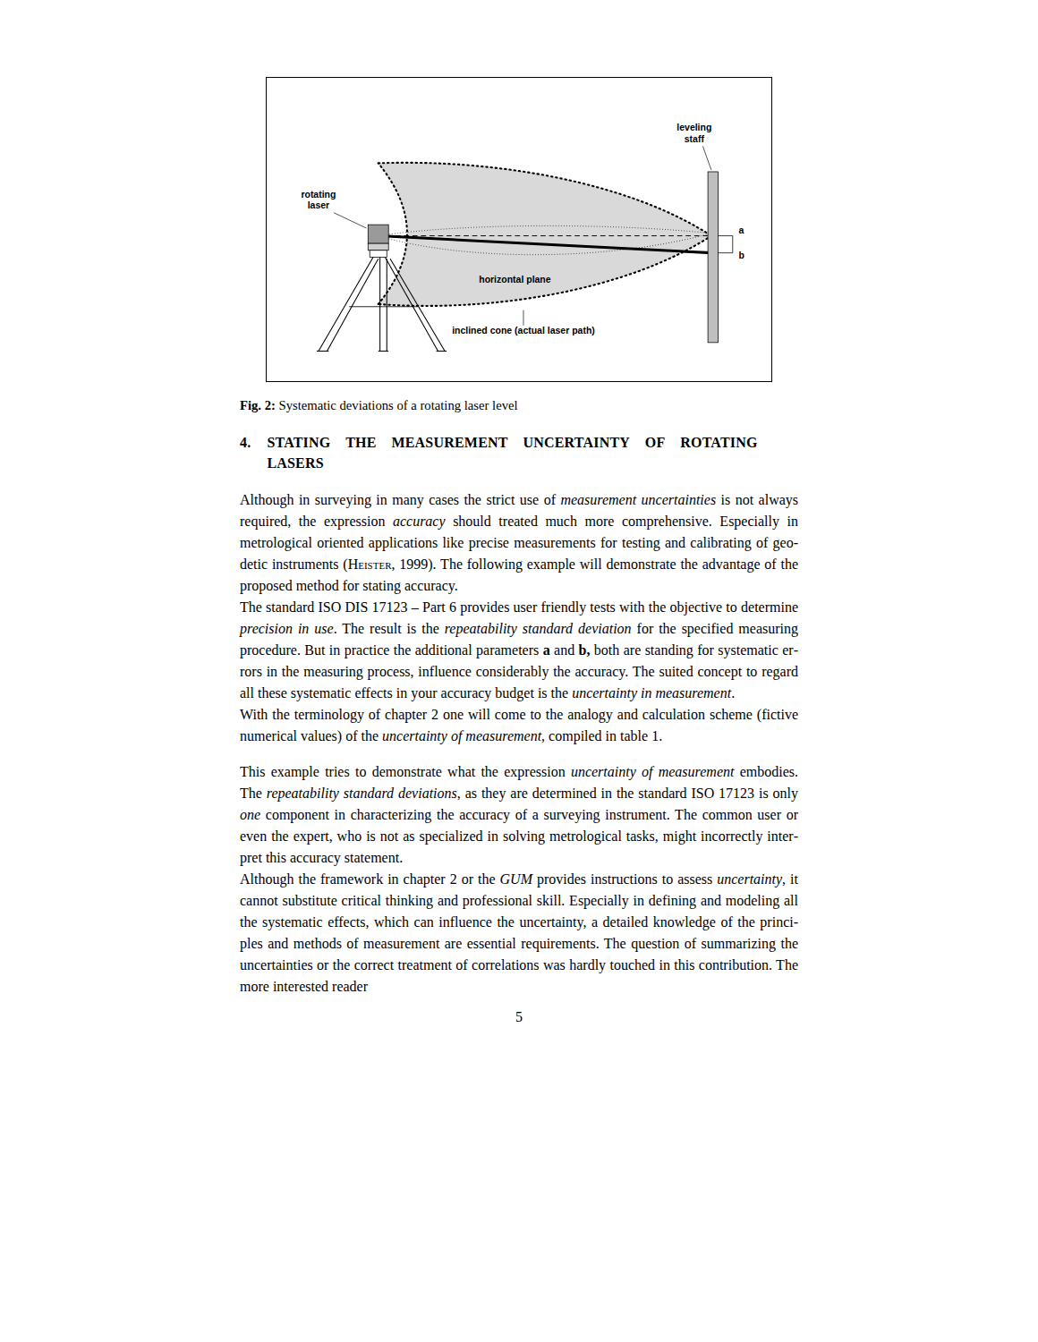a b rotating laser leveling staff horizontal plane inclined cone (actual laser path)
Fig. 2: Systematic deviations of a rotating laser level
4. STATING THE MEASUREMENT UNCERTAINTY OF ROTATING
LASERS
Although in surveying in many cases the strict use of measurement uncertainties is not always required, the expression accuracy should treated much more comprehensive. Especially in metrological oriented applications like precise measurements for testing and calibrating of geodetic instruments (Heister, 1999). The following example will demonstrate the advantage of the proposed method for stating accuracy.
The standard ISO DIS 17123 – Part 6 provides user friendly tests with the objective to determine precision in use. The result is the repeatability standard deviation for the specified measuring procedure. But in practice the additional parameters a and b, both are standing for systematic errors in the measuring process, influence considerably the accuracy. The suited concept to regard all these systematic effects in your accuracy budget is the uncertainty in measurement.
With the terminology of chapter 2 one will come to the analogy and calculation scheme (fictive numerical values) of the uncertainty of measurement, compiled in table 1.
This example tries to demonstrate what the expression uncertainty of measurement embodies. The repeatability standard deviations, as they are determined in the standard ISO 17123 is only one component in characterizing the accuracy of a surveying instrument. The common user or even the expert, who is not as specialized in solving metrological tasks, might incorrectly interpret this accuracy statement.
Although the framework in chapter 2 or the GUM provides instructions to assess uncertainty, it cannot substitute critical thinking and professional skill. Especially in defining and modeling all the systematic effects, which can influence the uncertainty, a detailed knowledge of the principles and methods of measurement are essential requirements. The question of summarizing the uncertainties or the correct treatment of correlations was hardly touched in this contribution. The more interested reader
5